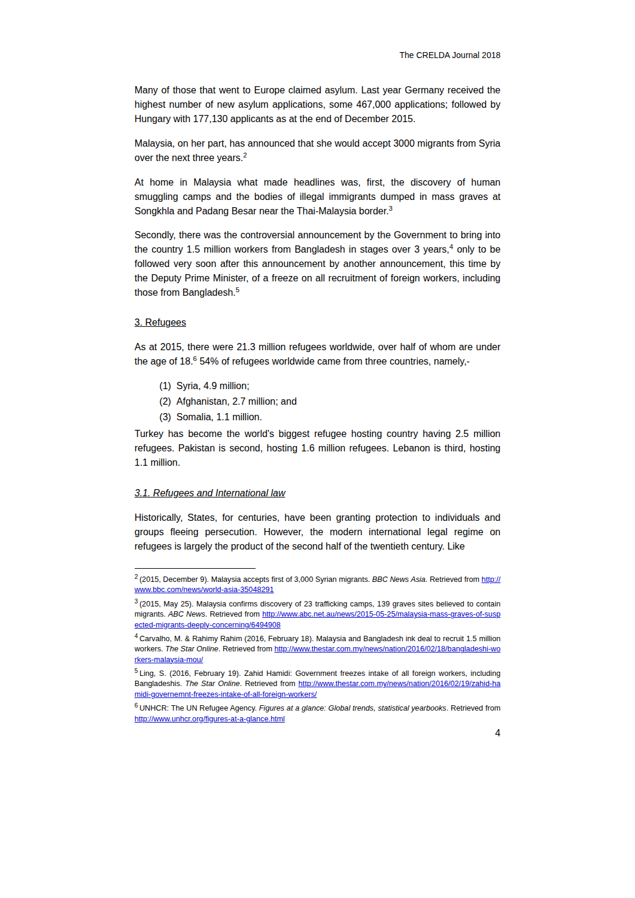The CRELDA Journal 2018
Many of those that went to Europe claimed asylum. Last year Germany received the highest number of new asylum applications, some 467,000 applications; followed by Hungary with 177,130 applicants as at the end of December 2015.
Malaysia, on her part, has announced that she would accept 3000 migrants from Syria over the next three years.2
At home in Malaysia what made headlines was, first, the discovery of human smuggling camps and the bodies of illegal immigrants dumped in mass graves at Songkhla and Padang Besar near the Thai-Malaysia border.3
Secondly, there was the controversial announcement by the Government to bring into the country 1.5 million workers from Bangladesh in stages over 3 years,4 only to be followed very soon after this announcement by another announcement, this time by the Deputy Prime Minister, of a freeze on all recruitment of foreign workers, including those from Bangladesh.5
3. Refugees
As at 2015, there were 21.3 million refugees worldwide, over half of whom are under the age of 18.6 54% of refugees worldwide came from three countries, namely,-
(1) Syria, 4.9 million;
(2) Afghanistan, 2.7 million; and
(3) Somalia, 1.1 million.
Turkey has become the world's biggest refugee hosting country having 2.5 million refugees. Pakistan is second, hosting 1.6 million refugees. Lebanon is third, hosting 1.1 million.
3.1. Refugees and International law
Historically, States, for centuries, have been granting protection to individuals and groups fleeing persecution. However, the modern international legal regime on refugees is largely the product of the second half of the twentieth century. Like
2(2015, December 9). Malaysia accepts first of 3,000 Syrian migrants. BBC News Asia. Retrieved from http://www.bbc.com/news/world-asia-35048291
3(2015, May 25). Malaysia confirms discovery of 23 trafficking camps, 139 graves sites believed to contain migrants. ABC News. Retrieved from http://www.abc.net.au/news/2015-05-25/malaysia-mass-graves-of-suspected-migrants-deeply-concerning/6494908
4 Carvalho, M. & Rahimy Rahim (2016, February 18). Malaysia and Bangladesh ink deal to recruit 1.5 million workers. The Star Online. Retrieved from http://www.thestar.com.my/news/nation/2016/02/18/bangladeshi-workers-malaysia-mou/
5 Ling, S. (2016, February 19). Zahid Hamidi: Government freezes intake of all foreign workers, including Bangladeshis. The Star Online. Retrieved from http://www.thestar.com.my/news/nation/2016/02/19/zahid-hamidi-governemnt-freezes-intake-of-all-foreign-workers/
6 UNHCR: The UN Refugee Agency. Figures at a glance: Global trends, statistical yearbooks. Retrieved from http://www.unhcr.org/figures-at-a-glance.html
4